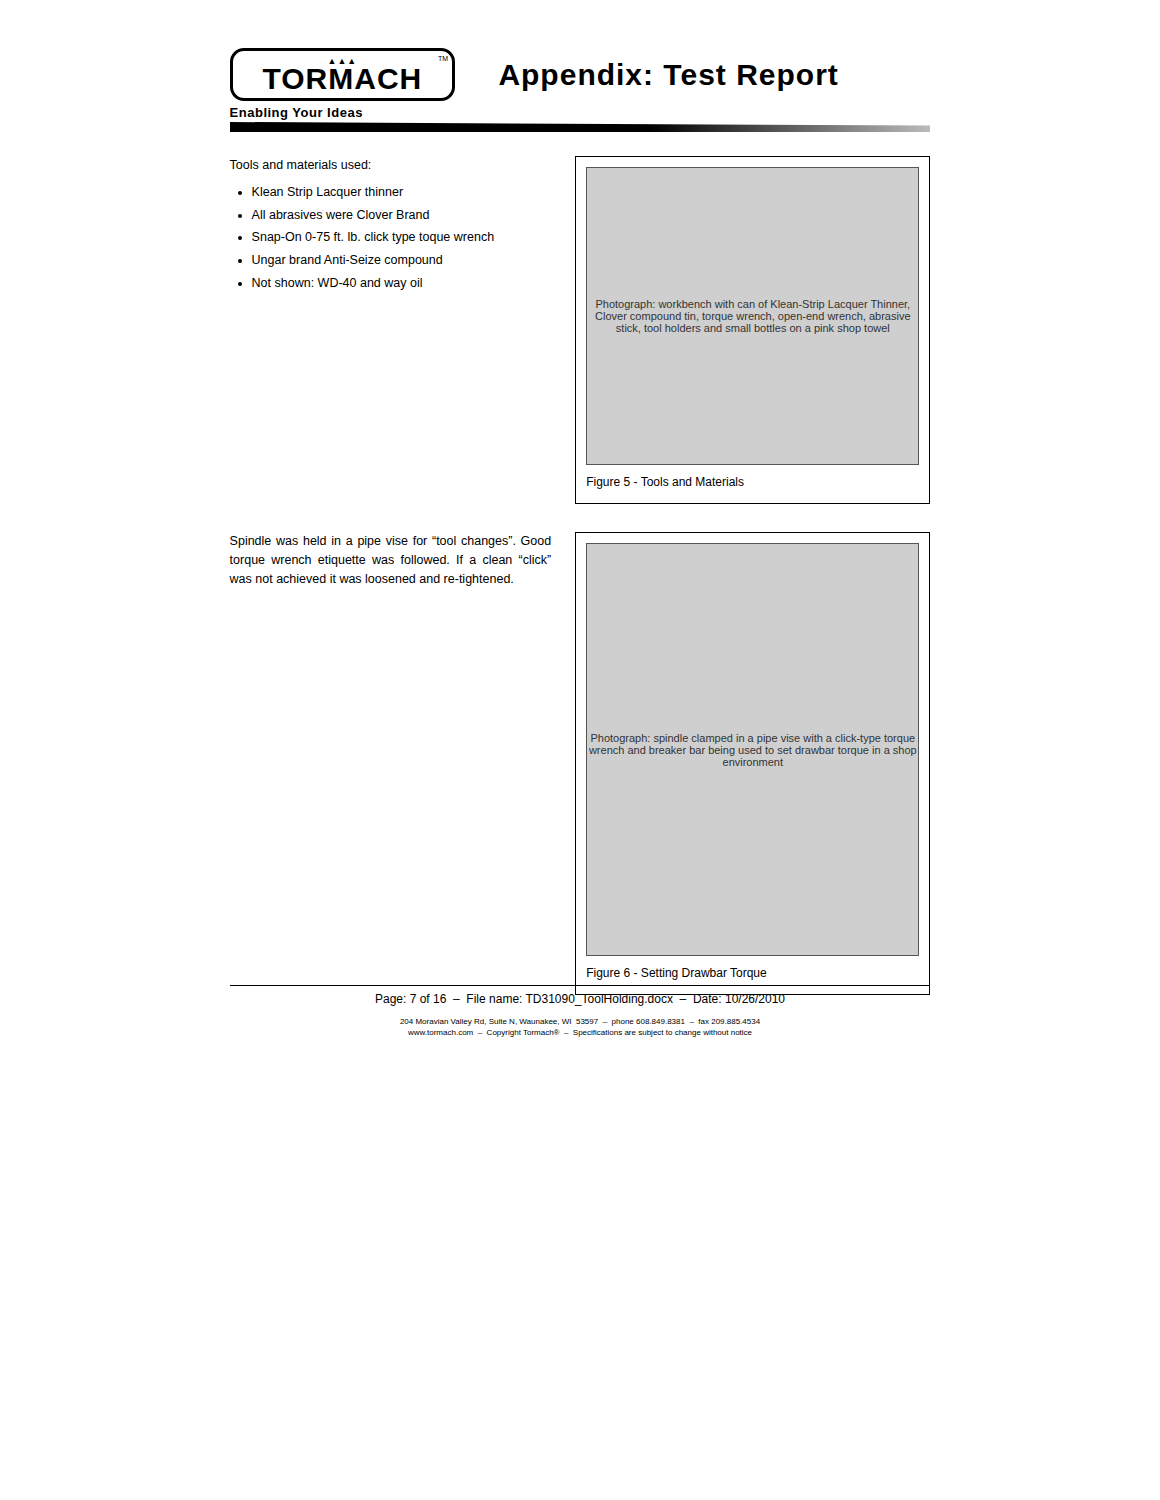TM
▲▲▲
TORMACH
Appendix: Test Report
Enabling Your Ideas
Tools and materials used:
Klean Strip Lacquer thinner
All abrasives were Clover Brand
Snap-On 0-75 ft. lb. click type toque wrench
Ungar brand Anti-Seize compound
Not shown: WD-40 and way oil
Photograph: workbench with can of Klean-Strip Lacquer Thinner, Clover compound tin, torque wrench, open-end wrench, abrasive stick, tool holders and small bottles on a pink shop towel
Figure 5 - Tools and Materials
Spindle was held in a pipe vise for “tool changes”. Good torque wrench etiquette was followed. If a clean “click” was not achieved it was loosened and re-tightened.
Photograph: spindle clamped in a pipe vise with a click-type torque wrench and breaker bar being used to set drawbar torque in a shop environment
Figure 6 - Setting Drawbar Torque
Page: 7 of 16 – File name: TD31090_ToolHolding.docx – Date: 10/26/2010
204 Moravian Valley Rd, Suite N, Waunakee, WI 53597 – phone 608.849.8381 – fax 209.885.4534
www.tormach.com – Copyright Tormach® – Specifications are subject to change without notice